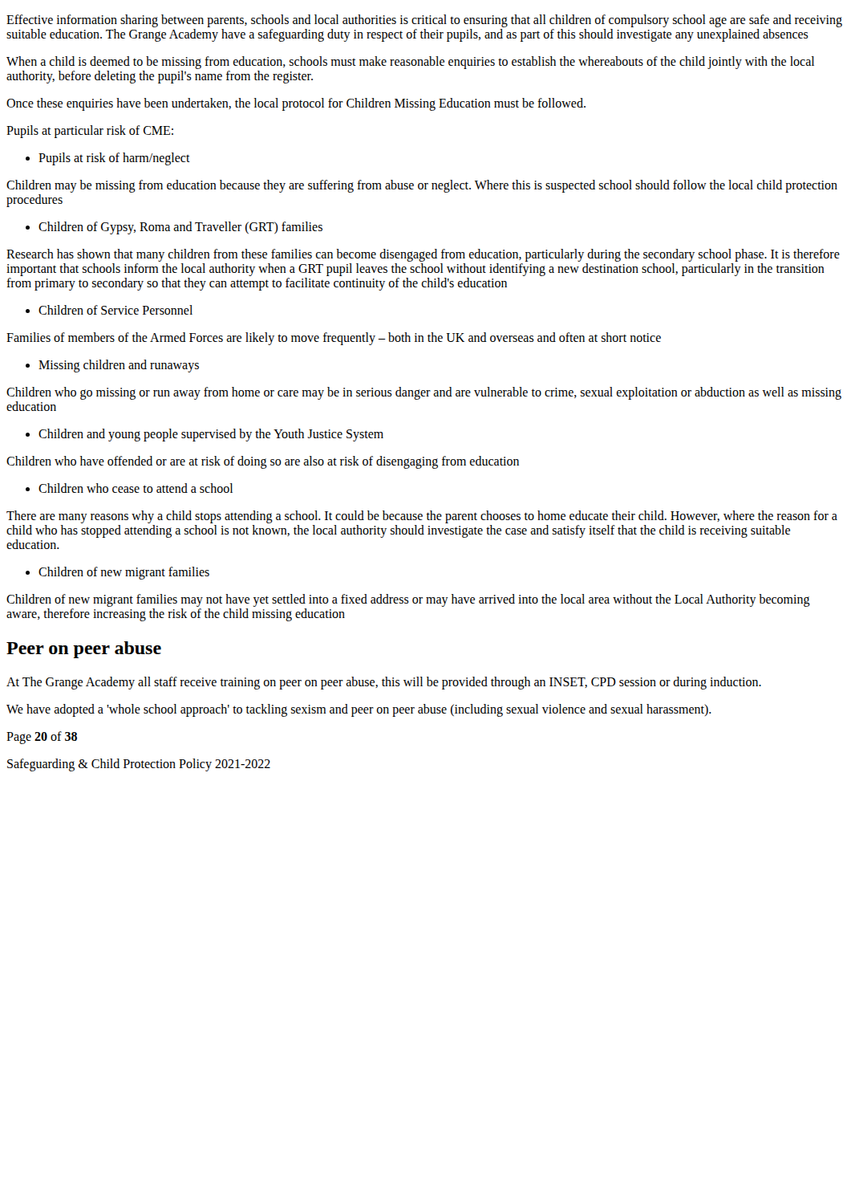Effective information sharing between parents, schools and local authorities is critical to ensuring that all children of compulsory school age are safe and receiving suitable education. The Grange Academy have a safeguarding duty in respect of their pupils, and as part of this should investigate any unexplained absences
When a child is deemed to be missing from education, schools must make reasonable enquiries to establish the whereabouts of the child jointly with the local authority, before deleting the pupil's name from the register.
Once these enquiries have been undertaken, the local protocol for Children Missing Education must be followed.
Pupils at particular risk of CME:
Pupils at risk of harm/neglect
Children may be missing from education because they are suffering from abuse or neglect. Where this is suspected school should follow the local child protection procedures
Children of Gypsy, Roma and Traveller (GRT) families
Research has shown that many children from these families can become disengaged from education, particularly during the secondary school phase. It is therefore important that schools inform the local authority when a GRT pupil leaves the school without identifying a new destination school, particularly in the transition from primary to secondary so that they can attempt to facilitate continuity of the child's education
Children of Service Personnel
Families of members of the Armed Forces are likely to move frequently – both in the UK and overseas and often at short notice
Missing children and runaways
Children who go missing or run away from home or care may be in serious danger and are vulnerable to crime, sexual exploitation or abduction as well as missing education
Children and young people supervised by the Youth Justice System
Children who have offended or are at risk of doing so are also at risk of disengaging from education
Children who cease to attend a school
There are many reasons why a child stops attending a school. It could be because the parent chooses to home educate their child. However, where the reason for a child who has stopped attending a school is not known, the local authority should investigate the case and satisfy itself that the child is receiving suitable education.
Children of new migrant families
Children of new migrant families may not have yet settled into a fixed address or may have arrived into the local area without the Local Authority becoming aware, therefore increasing the risk of the child missing education
Peer on peer abuse
At The Grange Academy all staff receive training on peer on peer abuse, this will be provided through an INSET, CPD session or during induction.
We have adopted a 'whole school approach' to tackling sexism and peer on peer abuse (including sexual violence and sexual harassment).
Page 20 of 38
Safeguarding & Child Protection Policy 2021-2022